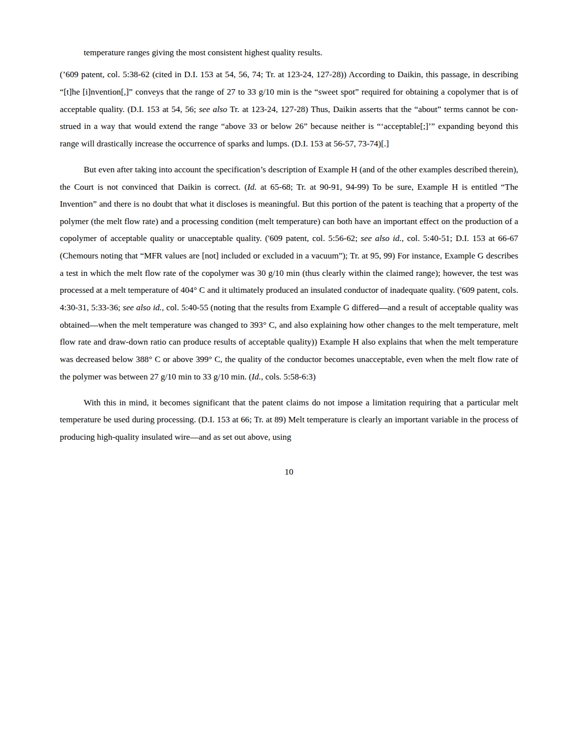temperature ranges giving the most consistent highest quality results.
(’609 patent, col. 5:38-62 (cited in D.I. 153 at 54, 56, 74; Tr. at 123-24, 127-28)) According to Daikin, this passage, in describing “[t]he [i]nvention[,]” conveys that the range of 27 to 33 g/10 min is the “sweet spot” required for obtaining a copolymer that is of acceptable quality. (D.I. 153 at 54, 56; see also Tr. at 123-24, 127-28) Thus, Daikin asserts that the “about” terms cannot be construed in a way that would extend the range “above 33 or below 26” because neither is “‘acceptable[;]’” expanding beyond this range will drastically increase the occurrence of sparks and lumps. (D.I. 153 at 56-57, 73-74)[.]
But even after taking into account the specification’s description of Example H (and of the other examples described therein), the Court is not convinced that Daikin is correct. (Id. at 65-68; Tr. at 90-91, 94-99) To be sure, Example H is entitled “The Invention” and there is no doubt that what it discloses is meaningful. But this portion of the patent is teaching that a property of the polymer (the melt flow rate) and a processing condition (melt temperature) can both have an important effect on the production of a copolymer of acceptable quality or unacceptable quality. ('609 patent, col. 5:56-62; see also id., col. 5:40-51; D.I. 153 at 66-67 (Chemours noting that “MFR values are [not] included or excluded in a vacuum”); Tr. at 95, 99) For instance, Example G describes a test in which the melt flow rate of the copolymer was 30 g/10 min (thus clearly within the claimed range); however, the test was processed at a melt temperature of 404° C and it ultimately produced an insulated conductor of inadequate quality. ('609 patent, cols. 4:30-31, 5:33-36; see also id., col. 5:40-55 (noting that the results from Example G differed—and a result of acceptable quality was obtained—when the melt temperature was changed to 393° C, and also explaining how other changes to the melt temperature, melt flow rate and draw-down ratio can produce results of acceptable quality)) Example H also explains that when the melt temperature was decreased below 388° C or above 399° C, the quality of the conductor becomes unacceptable, even when the melt flow rate of the polymer was between 27 g/10 min to 33 g/10 min. (Id., cols. 5:58-6:3)
With this in mind, it becomes significant that the patent claims do not impose a limitation requiring that a particular melt temperature be used during processing. (D.I. 153 at 66; Tr. at 89) Melt temperature is clearly an important variable in the process of producing high-quality insulated wire—and as set out above, using
10